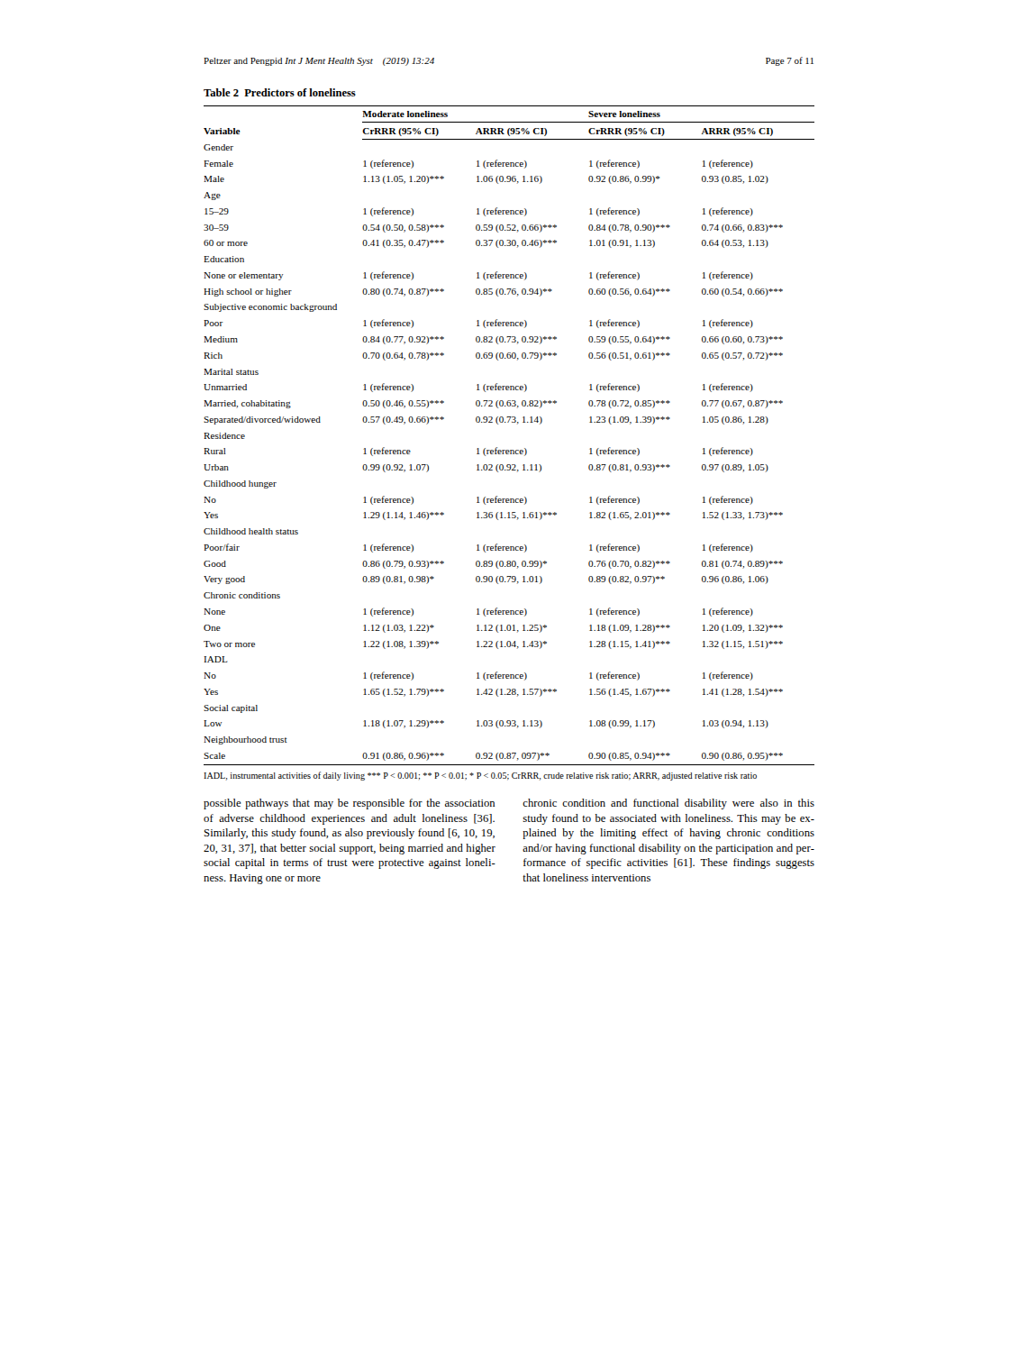Peltzer and Pengpid Int J Ment Health Syst (2019) 13:24
Page 7 of 11
Table 2 Predictors of loneliness
| Variable | Moderate loneliness | Severe loneliness |
| --- | --- | --- |
| CrRRR (95% CI) | ARRR (95% CI) | CrRRR (95% CI) | ARRR (95% CI) |
| Gender | | | | |
| Female | 1 (reference) | 1 (reference) | 1 (reference) | 1 (reference) |
| Male | 1.13 (1.05, 1.20)*** | 1.06 (0.96, 1.16) | 0.92 (0.86, 0.99)* | 0.93 (0.85, 1.02) |
| Age | | | | |
| 15–29 | 1 (reference) | 1 (reference) | 1 (reference) | 1 (reference) |
| 30–59 | 0.54 (0.50, 0.58)*** | 0.59 (0.52, 0.66)*** | 0.84 (0.78, 0.90)*** | 0.74 (0.66, 0.83)*** |
| 60 or more | 0.41 (0.35, 0.47)*** | 0.37 (0.30, 0.46)*** | 1.01 (0.91, 1.13) | 0.64 (0.53, 1.13) |
| Education | | | | |
| None or elementary | 1 (reference) | 1 (reference) | 1 (reference) | 1 (reference) |
| High school or higher | 0.80 (0.74, 0.87)*** | 0.85 (0.76, 0.94)** | 0.60 (0.56, 0.64)*** | 0.60 (0.54, 0.66)*** |
| Subjective economic background | | | | |
| Poor | 1 (reference) | 1 (reference) | 1 (reference) | 1 (reference) |
| Medium | 0.84 (0.77, 0.92)*** | 0.82 (0.73, 0.92)*** | 0.59 (0.55, 0.64)*** | 0.66 (0.60, 0.73)*** |
| Rich | 0.70 (0.64, 0.78)*** | 0.69 (0.60, 0.79)*** | 0.56 (0.51, 0.61)*** | 0.65 (0.57, 0.72)*** |
| Marital status | | | | |
| Unmarried | 1 (reference) | 1 (reference) | 1 (reference) | 1 (reference) |
| Married, cohabitating | 0.50 (0.46, 0.55)*** | 0.72 (0.63, 0.82)*** | 0.78 (0.72, 0.85)*** | 0.77 (0.67, 0.87)*** |
| Separated/divorced/widowed | 0.57 (0.49, 0.66)*** | 0.92 (0.73, 1.14) | 1.23 (1.09, 1.39)*** | 1.05 (0.86, 1.28) |
| Residence | | | | |
| Rural | 1 (reference | 1 (reference) | 1 (reference) | 1 (reference) |
| Urban | 0.99 (0.92, 1.07) | 1.02 (0.92, 1.11) | 0.87 (0.81, 0.93)*** | 0.97 (0.89, 1.05) |
| Childhood hunger | | | | |
| No | 1 (reference) | 1 (reference) | 1 (reference) | 1 (reference) |
| Yes | 1.29 (1.14, 1.46)*** | 1.36 (1.15, 1.61)*** | 1.82 (1.65, 2.01)*** | 1.52 (1.33, 1.73)*** |
| Childhood health status | | | | |
| Poor/fair | 1 (reference) | 1 (reference) | 1 (reference) | 1 (reference) |
| Good | 0.86 (0.79, 0.93)*** | 0.89 (0.80, 0.99)* | 0.76 (0.70, 0.82)*** | 0.81 (0.74, 0.89)*** |
| Very good | 0.89 (0.81, 0.98)* | 0.90 (0.79, 1.01) | 0.89 (0.82, 0.97)** | 0.96 (0.86, 1.06) |
| Chronic conditions | | | | |
| None | 1 (reference) | 1 (reference) | 1 (reference) | 1 (reference) |
| One | 1.12 (1.03, 1.22)* | 1.12 (1.01, 1.25)* | 1.18 (1.09, 1.28)*** | 1.20 (1.09, 1.32)*** |
| Two or more | 1.22 (1.08, 1.39)** | 1.22 (1.04, 1.43)* | 1.28 (1.15, 1.41)*** | 1.32 (1.15, 1.51)*** |
| IADL | | | | |
| No | 1 (reference) | 1 (reference) | 1 (reference) | 1 (reference) |
| Yes | 1.65 (1.52, 1.79)*** | 1.42 (1.28, 1.57)*** | 1.56 (1.45, 1.67)*** | 1.41 (1.28, 1.54)*** |
| Social capital | | | | |
| Low | 1.18 (1.07, 1.29)*** | 1.03 (0.93, 1.13) | 1.08 (0.99, 1.17) | 1.03 (0.94, 1.13) |
| Neighbourhood trust | | | | |
| Scale | 0.91 (0.86, 0.96)*** | 0.92 (0.87, 097)** | 0.90 (0.85, 0.94)*** | 0.90 (0.86, 0.95)*** |
IADL, instrumental activities of daily living *** P < 0.001; ** P < 0.01; * P < 0.05; CrRRR, crude relative risk ratio; ARRR, adjusted relative risk ratio
possible pathways that may be responsible for the association of adverse childhood experiences and adult loneliness [36]. Similarly, this study found, as also previously found [6, 10, 19, 20, 31, 37], that better social support, being married and higher social capital in terms of trust were protective against loneliness. Having one or more
chronic condition and functional disability were also in this study found to be associated with loneliness. This may be explained by the limiting effect of having chronic conditions and/or having functional disability on the participation and performance of specific activities [61]. These findings suggests that loneliness interventions